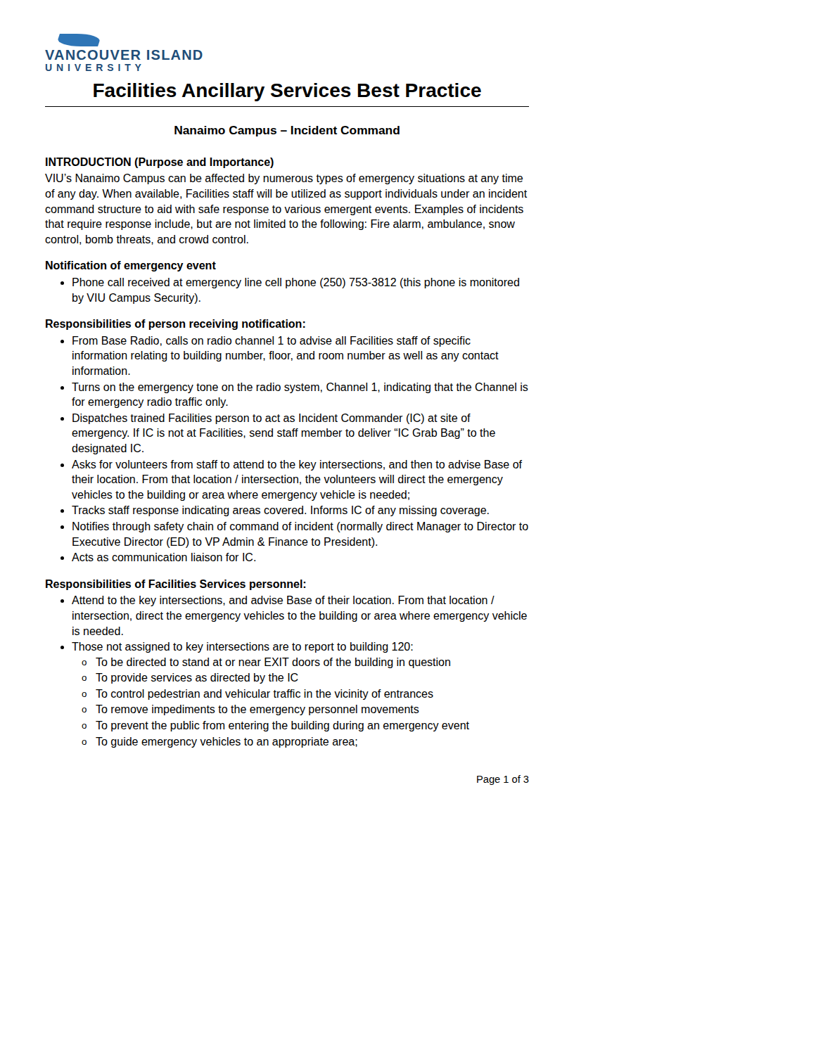VANCOUVER ISLAND
UNIVERSITY
Facilities Ancillary Services Best Practice
Nanaimo Campus – Incident Command
INTRODUCTION (Purpose and Importance)
VIU’s Nanaimo Campus can be affected by numerous types of emergency situations at any time of any day. When available, Facilities staff will be utilized as support individuals under an incident command structure to aid with safe response to various emergent events. Examples of incidents that require response include, but are not limited to the following: Fire alarm, ambulance, snow control, bomb threats, and crowd control.
Notification of emergency event
Phone call received at emergency line cell phone (250) 753-3812 (this phone is monitored by VIU Campus Security).
Responsibilities of person receiving notification:
From Base Radio, calls on radio channel 1 to advise all Facilities staff of specific information relating to building number, floor, and room number as well as any contact information.
Turns on the emergency tone on the radio system, Channel 1, indicating that the Channel is for emergency radio traffic only.
Dispatches trained Facilities person to act as Incident Commander (IC) at site of emergency. If IC is not at Facilities, send staff member to deliver “IC Grab Bag” to the designated IC.
Asks for volunteers from staff to attend to the key intersections, and then to advise Base of their location. From that location / intersection, the volunteers will direct the emergency vehicles to the building or area where emergency vehicle is needed;
Tracks staff response indicating areas covered. Informs IC of any missing coverage.
Notifies through safety chain of command of incident (normally direct Manager to Director to Executive Director (ED) to VP Admin & Finance to President).
Acts as communication liaison for IC.
Responsibilities of Facilities Services personnel:
Attend to the key intersections, and advise Base of their location. From that location / intersection, direct the emergency vehicles to the building or area where emergency vehicle is needed.
Those not assigned to key intersections are to report to building 120:
To be directed to stand at or near EXIT doors of the building in question
To provide services as directed by the IC
To control pedestrian and vehicular traffic in the vicinity of entrances
To remove impediments to the emergency personnel movements
To prevent the public from entering the building during an emergency event
To guide emergency vehicles to an appropriate area;
Page 1 of 3